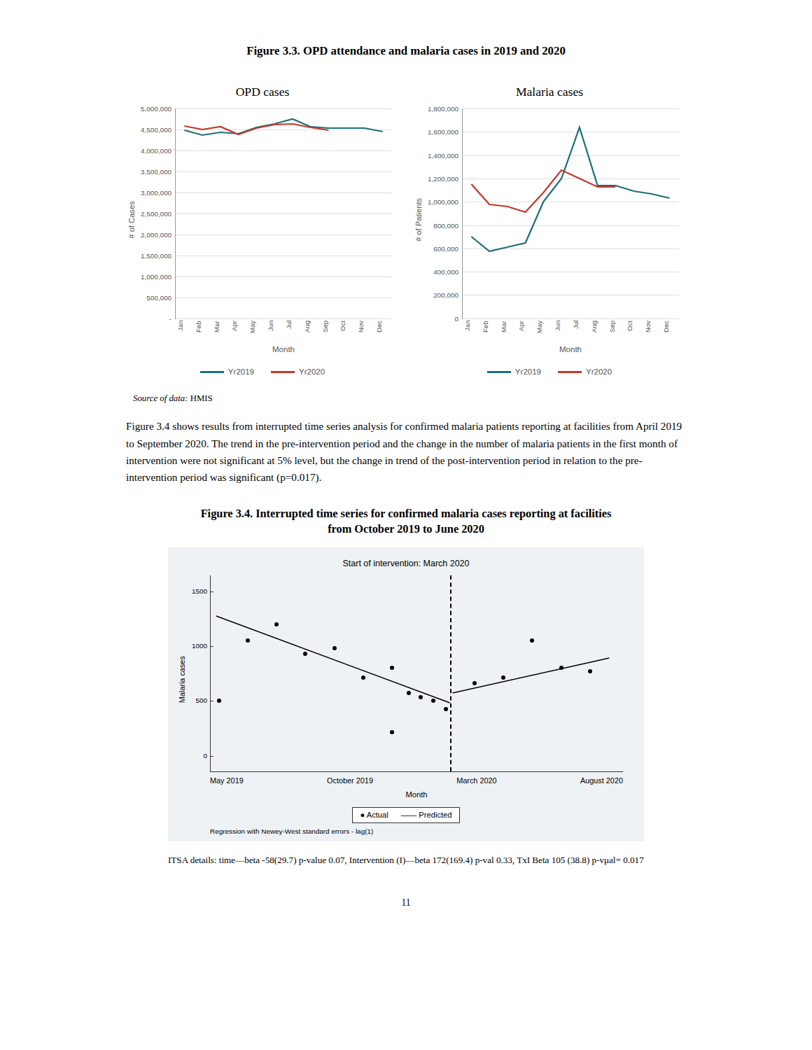Figure 3.3. OPD attendance and malaria cases in 2019 and 2020
OPD cases
# of Cases
5,000,000
4,500,000
4,000,000
3,500,000
3,000,000
2,500,000
2,000,000
1,500,000
1,000,000
500,000
-
Jan Feb Mar Apr May Jun Jul Aug Sep Oct Nov Dec
Month
Yr2019
Yr2020
Malaria cases
# of Patients
1,800,000
1,600,000
1,400,000
1,200,000
1,000,000
800,000
600,000
400,000
200,000
0
Jan Feb Mar Apr May Jun Jul Aug Sep Oct Nov Dec
Month
Yr2019
Yr2020
Source of data: HMIS
Figure 3.4 shows results from interrupted time series analysis for confirmed malaria patients reporting at facilities from April 2019 to September 2020. The trend in the pre-intervention period and the change in the number of malaria patients in the first month of intervention were not significant at 5% level, but the change in trend of the post-intervention period in relation to the pre-intervention period was significant (p=0.017).
Figure 3.4. Interrupted time series for confirmed malaria cases reporting at facilities
from October 2019 to June 2020
Start of intervention: March 2020
Malaria cases
1500
1000
500
0
May 2019 October 2019 March 2020 August 2020
Month
● Actual —— Predicted
Regression with Newey-West standard errors - lag(1)
ITSA details: time—beta -58(29.7) p-value 0.07, Intervention (I)—beta 172(169.4) p-val 0.33, TxI Beta 105 (38.8) p-vμal= 0.017
11